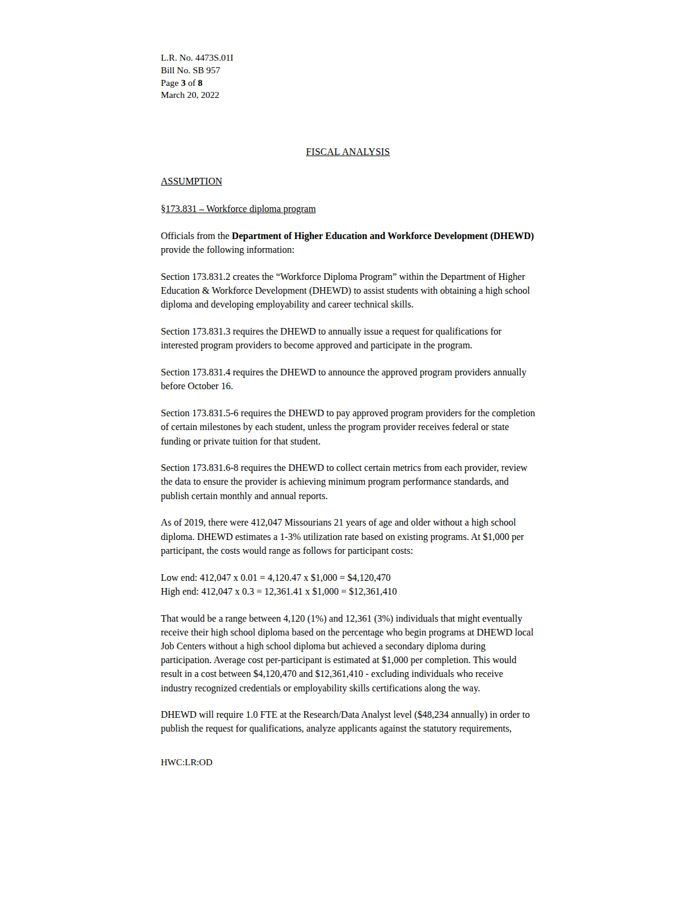L.R. No. 4473S.01I
Bill No. SB 957
Page 3 of 8
March 20, 2022
FISCAL ANALYSIS
ASSUMPTION
§173.831 – Workforce diploma program
Officials from the Department of Higher Education and Workforce Development (DHEWD) provide the following information:
Section 173.831.2 creates the “Workforce Diploma Program” within the Department of Higher Education & Workforce Development (DHEWD) to assist students with obtaining a high school diploma and developing employability and career technical skills.
Section 173.831.3 requires the DHEWD to annually issue a request for qualifications for interested program providers to become approved and participate in the program.
Section 173.831.4 requires the DHEWD to announce the approved program providers annually before October 16.
Section 173.831.5-6 requires the DHEWD to pay approved program providers for the completion of certain milestones by each student, unless the program provider receives federal or state funding or private tuition for that student.
Section 173.831.6-8 requires the DHEWD to collect certain metrics from each provider, review the data to ensure the provider is achieving minimum program performance standards, and publish certain monthly and annual reports.
As of 2019, there were 412,047 Missourians 21 years of age and older without a high school diploma. DHEWD estimates a 1-3% utilization rate based on existing programs. At $1,000 per participant, the costs would range as follows for participant costs:
Low end: 412,047 x 0.01 = 4,120.47 x $1,000 = $4,120,470
High end: 412,047 x 0.3 = 12,361.41 x $1,000 = $12,361,410
That would be a range between 4,120 (1%) and 12,361 (3%) individuals that might eventually receive their high school diploma based on the percentage who begin programs at DHEWD local Job Centers without a high school diploma but achieved a secondary diploma during participation. Average cost per-participant is estimated at $1,000 per completion. This would result in a cost between $4,120,470 and $12,361,410 - excluding individuals who receive industry recognized credentials or employability skills certifications along the way.
DHEWD will require 1.0 FTE at the Research/Data Analyst level ($48,234 annually) in order to publish the request for qualifications, analyze applicants against the statutory requirements,
HWC:LR:OD